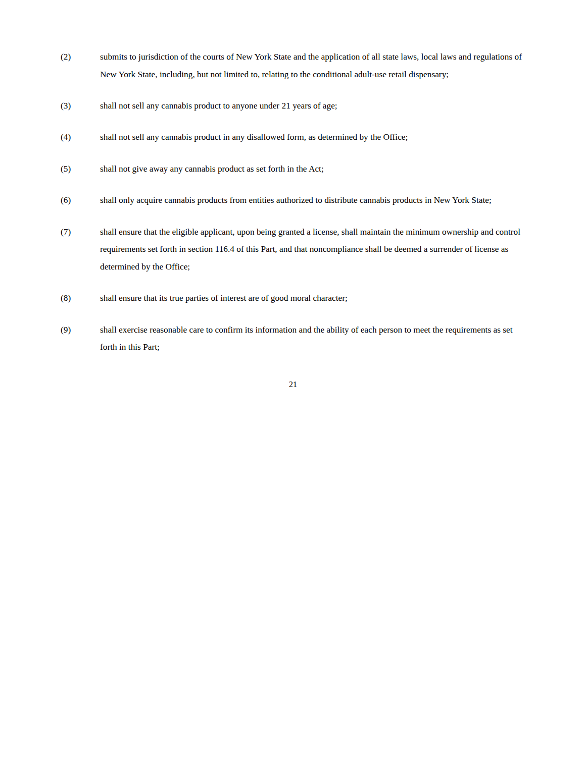(2) submits to jurisdiction of the courts of New York State and the application of all state laws, local laws and regulations of New York State, including, but not limited to, relating to the conditional adult-use retail dispensary;
(3) shall not sell any cannabis product to anyone under 21 years of age;
(4) shall not sell any cannabis product in any disallowed form, as determined by the Office;
(5) shall not give away any cannabis product as set forth in the Act;
(6) shall only acquire cannabis products from entities authorized to distribute cannabis products in New York State;
(7) shall ensure that the eligible applicant, upon being granted a license, shall maintain the minimum ownership and control requirements set forth in section 116.4 of this Part, and that noncompliance shall be deemed a surrender of license as determined by the Office;
(8) shall ensure that its true parties of interest are of good moral character;
(9) shall exercise reasonable care to confirm its information and the ability of each person to meet the requirements as set forth in this Part;
21